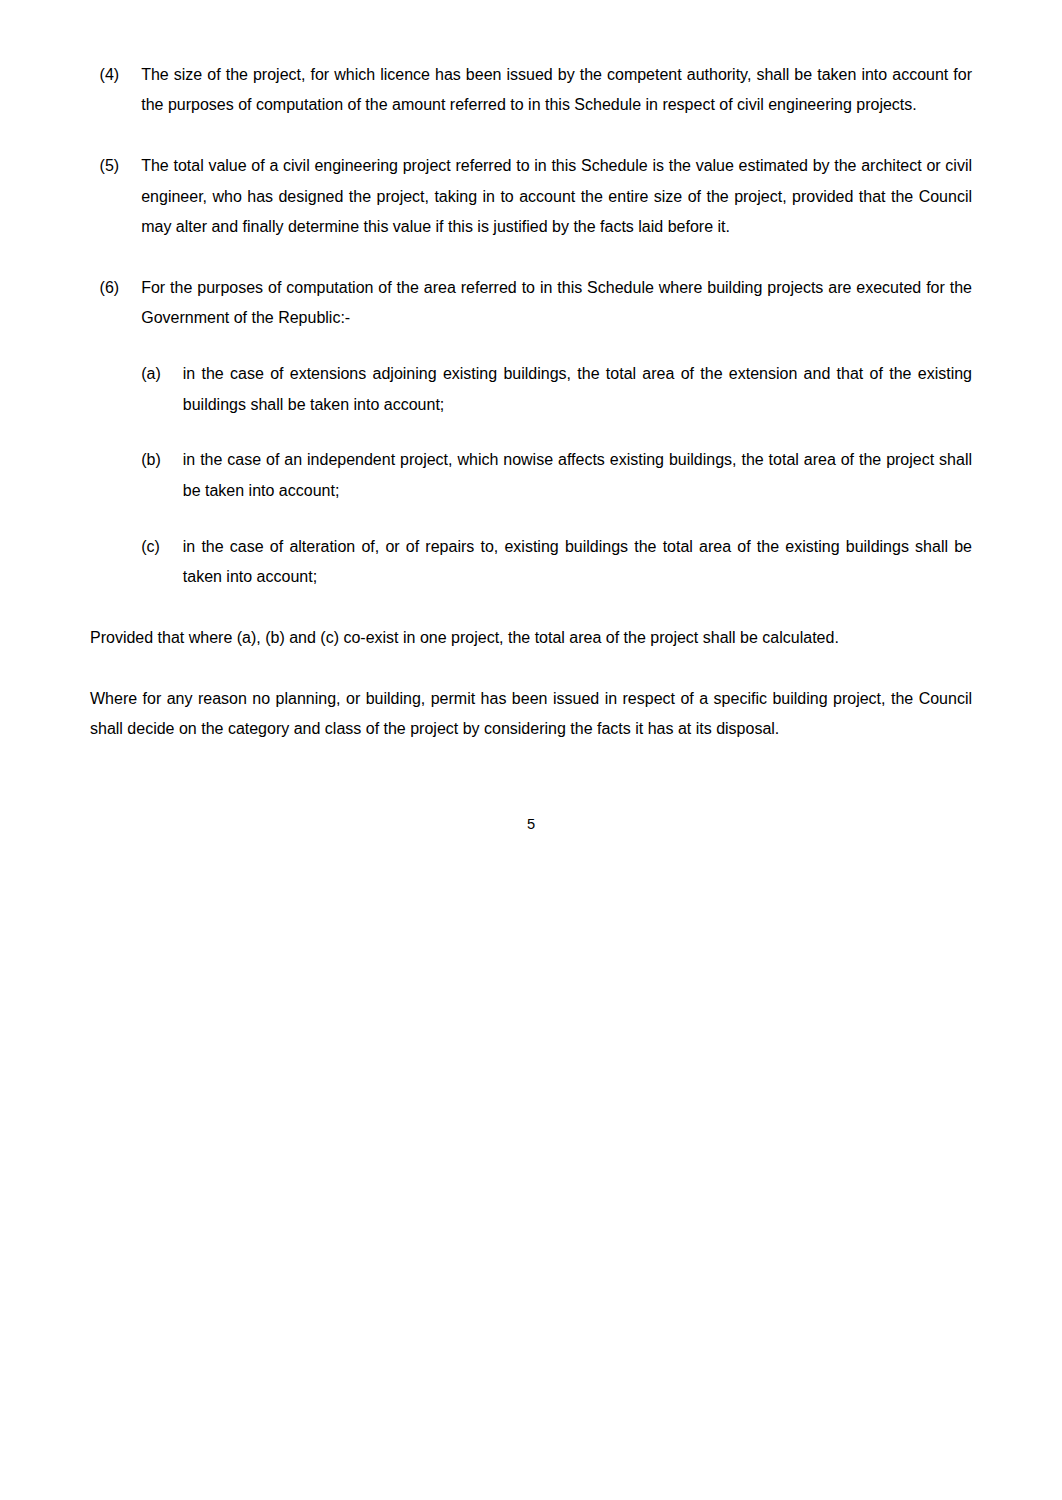(4) The size of the project, for which licence has been issued by the competent authority, shall be taken into account for the purposes of computation of the amount referred to in this Schedule in respect of civil engineering projects.
(5) The total value of a civil engineering project referred to in this Schedule is the value estimated by the architect or civil engineer, who has designed the project, taking in to account the entire size of the project, provided that the Council may alter and finally determine this value if this is justified by the facts laid before it.
(6) For the purposes of computation of the area referred to in this Schedule where building projects are executed for the Government of the Republic:-
(a) in the case of extensions adjoining existing buildings, the total area of the extension and that of the existing buildings shall be taken into account;
(b) in the case of an independent project, which nowise affects existing buildings, the total area of the project shall be taken into account;
(c) in the case of alteration of, or of repairs to, existing buildings the total area of the existing buildings shall be taken into account;
Provided that where (a), (b) and (c) co-exist in one project, the total area of the project shall be calculated.
Where for any reason no planning, or building, permit has been issued in respect of a specific building project, the Council shall decide on the category and class of the project by considering the facts it has at its disposal.
5